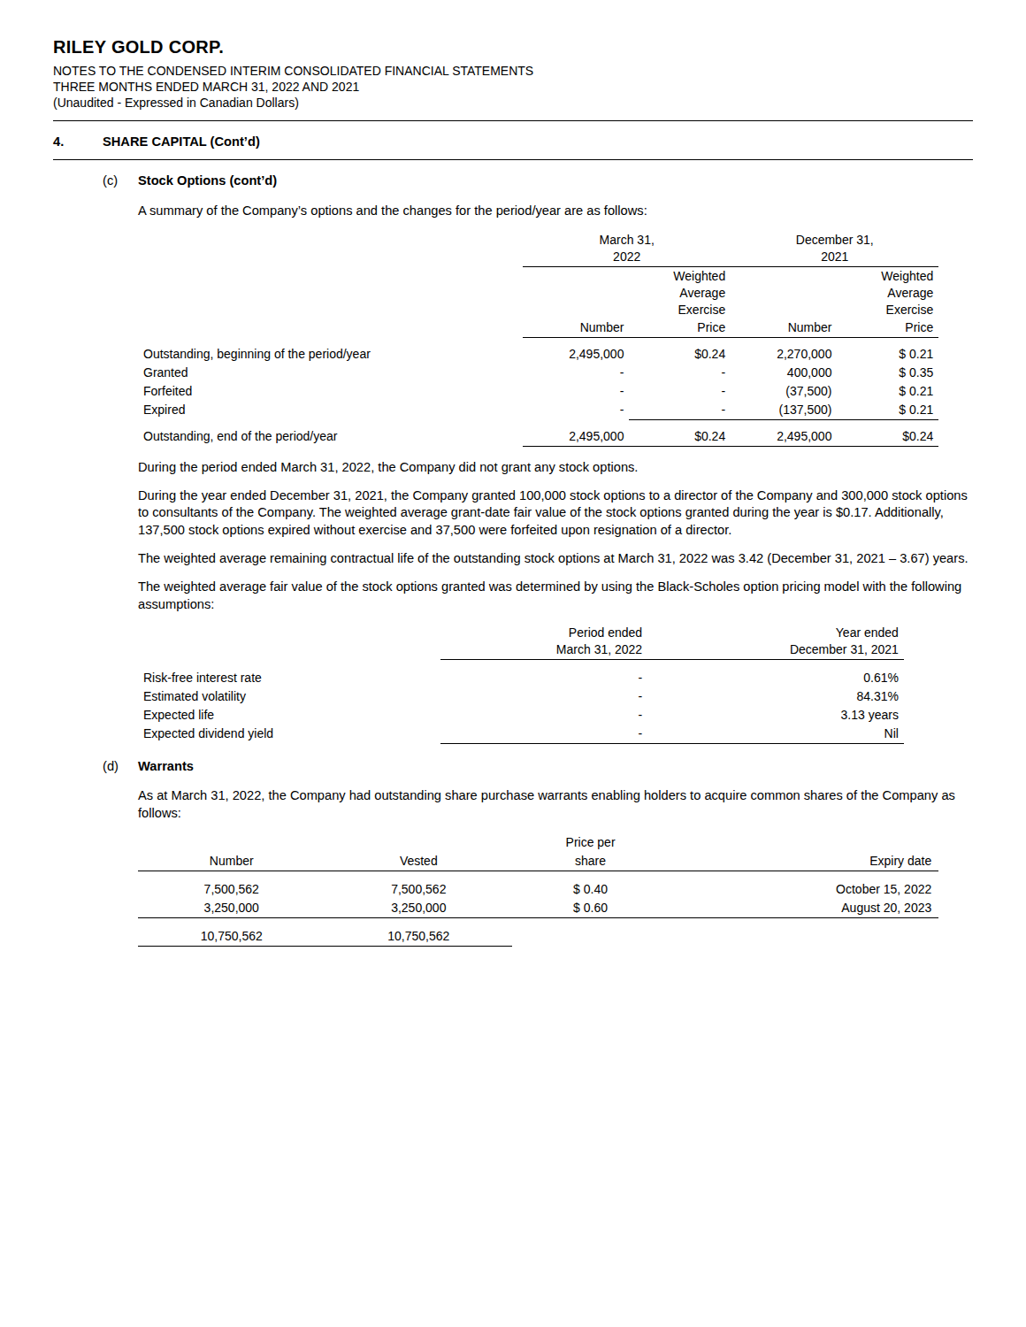RILEY GOLD CORP.
NOTES TO THE CONDENSED INTERIM CONSOLIDATED FINANCIAL STATEMENTS
THREE MONTHS ENDED MARCH 31, 2022 AND 2021
(Unaudited - Expressed in Canadian Dollars)
4. SHARE CAPITAL (Cont’d)
(c) Stock Options (cont’d)
A summary of the Company’s options and the changes for the period/year are as follows:
| | March 31, 2022 | December 31, 2021 |
| | | Weighted Average Exercise | | Weighted Average Exercise |
| | Number | Price | Number | Price |
| Outstanding, beginning of the period/year | 2,495,000 | $0.24 | 2,270,000 | $ 0.21 |
| Granted | - | - | 400,000 | $ 0.35 |
| Forfeited | - | - | (37,500) | $ 0.21 |
| Expired | - | - | (137,500) | $ 0.21 |
| Outstanding, end of the period/year | 2,495,000 | $0.24 | 2,495,000 | $0.24 |
During the period ended March 31, 2022, the Company did not grant any stock options.
During the year ended December 31, 2021, the Company granted 100,000 stock options to a director of the Company and 300,000 stock options to consultants of the Company. The weighted average grant-date fair value of the stock options granted during the year is $0.17. Additionally, 137,500 stock options expired without exercise and 37,500 were forfeited upon resignation of a director.
The weighted average remaining contractual life of the outstanding stock options at March 31, 2022 was 3.42 (December 31, 2021 – 3.67) years.
The weighted average fair value of the stock options granted was determined by using the Black-Scholes option pricing model with the following assumptions:
| | Period ended March 31, 2022 | Year ended December 31, 2021 |
| Risk-free interest rate | - | 0.61% |
| Estimated volatility | - | 84.31% |
| Expected life | - | 3.13 years |
| Expected dividend yield | - | Nil |
(d) Warrants
As at March 31, 2022, the Company had outstanding share purchase warrants enabling holders to acquire common shares of the Company as follows:
| | | Price per | |
| Number | Vested | share | Expiry date |
| 7,500,562 | 7,500,562 | $ 0.40 | October 15, 2022 |
| 3,250,000 | 3,250,000 | $ 0.60 | August 20, 2023 |
| 10,750,562 | 10,750,562 | | |